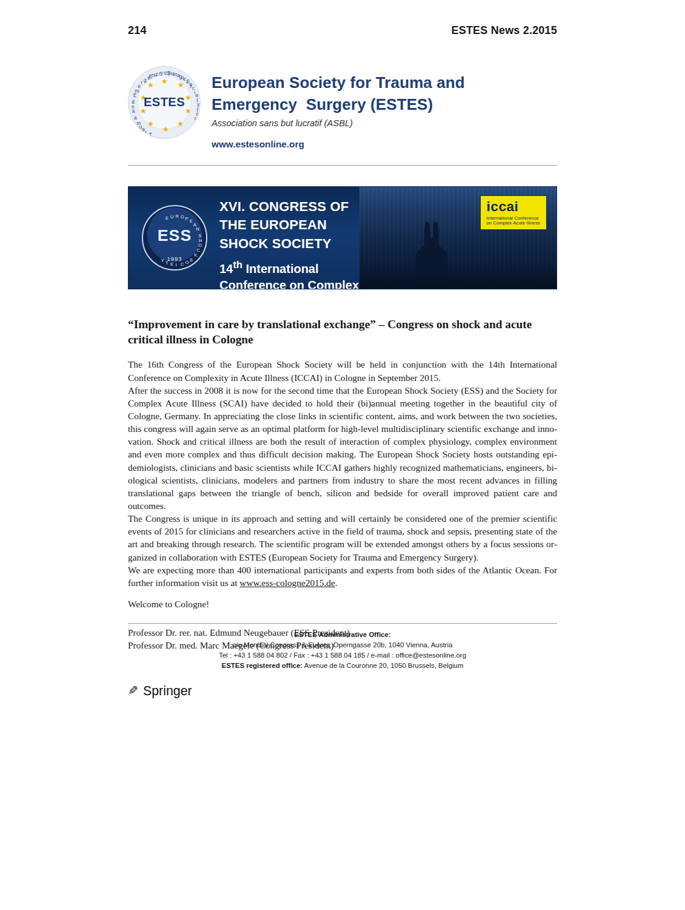214
ESTES News 2.2015
★ ★ ★ ★ ★ ★ ★ ★ ★ ★
E u r o p e a n S o c i e t y f o r T r a u m a a n d E m e r g e n c y S u r g e r y
ESTES
European Society for Trauma and Emergency Surgery (ESTES)
Association sans but lucratif (ASBL)
www.estesonline.org
E U R O P E A N S H O C K S O C I E T Y
ESS
1993
XVI. CONGRESS OF THE EUROPEAN SHOCK SOCIETY
14th International Conference on Complex Acute Illness
September 24 – 27, 2015 – Cologne, Germany
iccai
International Conference
on Complex Acute Illness
“Improvement in care by translational exchange” – Congress on shock and acute critical illness in Cologne
The 16th Congress of the European Shock Society will be held in conjunction with the 14th International Conference on Complexity in Acute Illness (ICCAI) in Cologne in September 2015.
After the success in 2008 it is now for the second time that the European Shock Society (ESS) and the Society for Complex Acute Illness (SCAI) have decided to hold their (bi)annual meeting together in the beautiful city of Cologne, Germany. In appreciating the close links in scientific content, aims, and work between the two societies, this congress will again serve as an optimal platform for high-level multidisciplinary scientific exchange and innovation. Shock and critical illness are both the result of interaction of complex physiology, complex environment and even more complex and thus difficult decision making. The European Shock Society hosts outstanding epidemiologists, clinicians and basic scientists while ICCAI gathers highly recognized mathematicians, engineers, biological scientists, clinicians, modelers and partners from industry to share the most recent advances in filling translational gaps between the triangle of bench, silicon and bedside for overall improved patient care and outcomes.
The Congress is unique in its approach and setting and will certainly be considered one of the premier scientific events of 2015 for clinicians and researchers active in the field of trauma, shock and sepsis, presenting state of the art and breaking through research. The scientific program will be extended amongst others by a focus sessions organized in collaboration with ESTES (European Society for Trauma and Emergency Surgery).
We are expecting more than 400 international participants and experts from both sides of the Atlantic Ocean. For further information visit us at www.ess-cologne2015.de.
Welcome to Cologne!
Professor Dr. rer. nat. Edmund Neugebauer (ESS President)
Professor Dr. med. Marc Maegele (Congress President)
ESTES Administrative Office:
c/o Mondial Congress & Events, Operngasse 20b, 1040 Vienna, Austria
Tel : +43 1 588 04 802 / Fax : +43 1 588 04 185 / e-mail : office@estesonline.org
ESTES registered office: Avenue de la Couronne 20, 1050 Brussels, Belgium
✎Springer